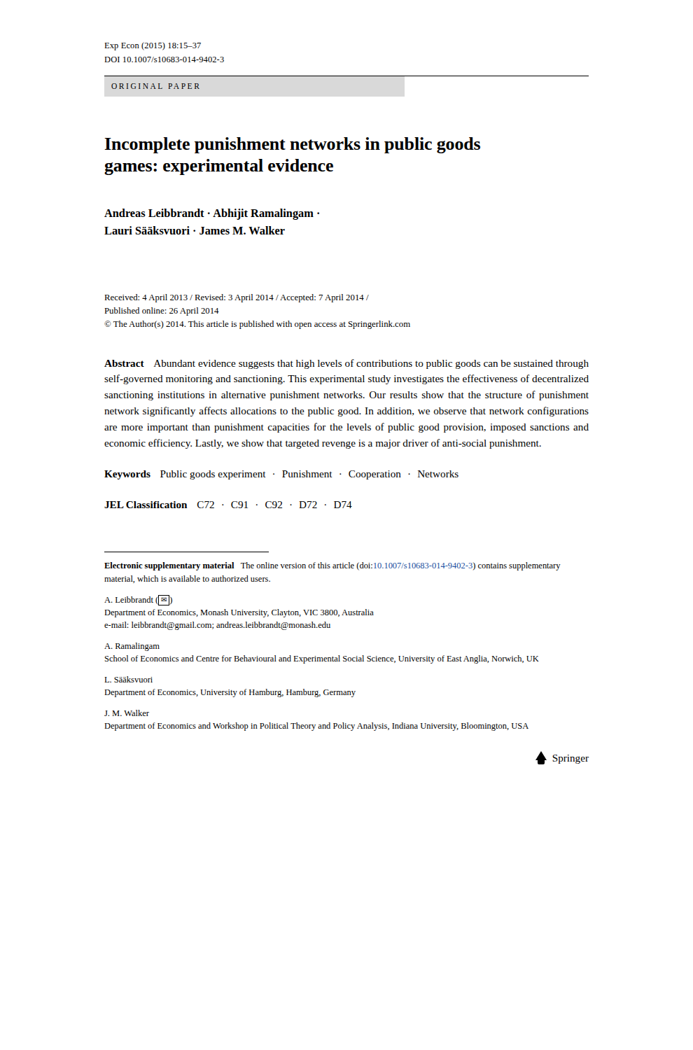Exp Econ (2015) 18:15–37
DOI 10.1007/s10683-014-9402-3
ORIGINAL PAPER
Incomplete punishment networks in public goods
games: experimental evidence
Andreas Leibbrandt · Abhijit Ramalingam ·
Lauri Sääksvuori · James M. Walker
Received: 4 April 2013 / Revised: 3 April 2014 / Accepted: 7 April 2014 /
Published online: 26 April 2014
© The Author(s) 2014. This article is published with open access at Springerlink.com
Abstract Abundant evidence suggests that high levels of contributions to public goods can be sustained through self-governed monitoring and sanctioning. This experimental study investigates the effectiveness of decentralized sanctioning institutions in alternative punishment networks. Our results show that the structure of punishment network significantly affects allocations to the public good. In addition, we observe that network configurations are more important than punishment capacities for the levels of public good provision, imposed sanctions and economic efficiency. Lastly, we show that targeted revenge is a major driver of anti-social punishment.
Keywords Public goods experiment · Punishment · Cooperation · Networks
JEL Classification C72 · C91 · C92 · D72 · D74
Electronic supplementary material The online version of this article (doi:10.1007/s10683-014-9402-3) contains supplementary material, which is available to authorized users.
A. Leibbrandt (✉)
Department of Economics, Monash University, Clayton, VIC 3800, Australia
e-mail: leibbrandt@gmail.com; andreas.leibbrandt@monash.edu
A. Ramalingam
School of Economics and Centre for Behavioural and Experimental Social Science, University of East Anglia, Norwich, UK
L. Sääksvuori
Department of Economics, University of Hamburg, Hamburg, Germany
J. M. Walker
Department of Economics and Workshop in Political Theory and Policy Analysis, Indiana University, Bloomington, USA
Springer